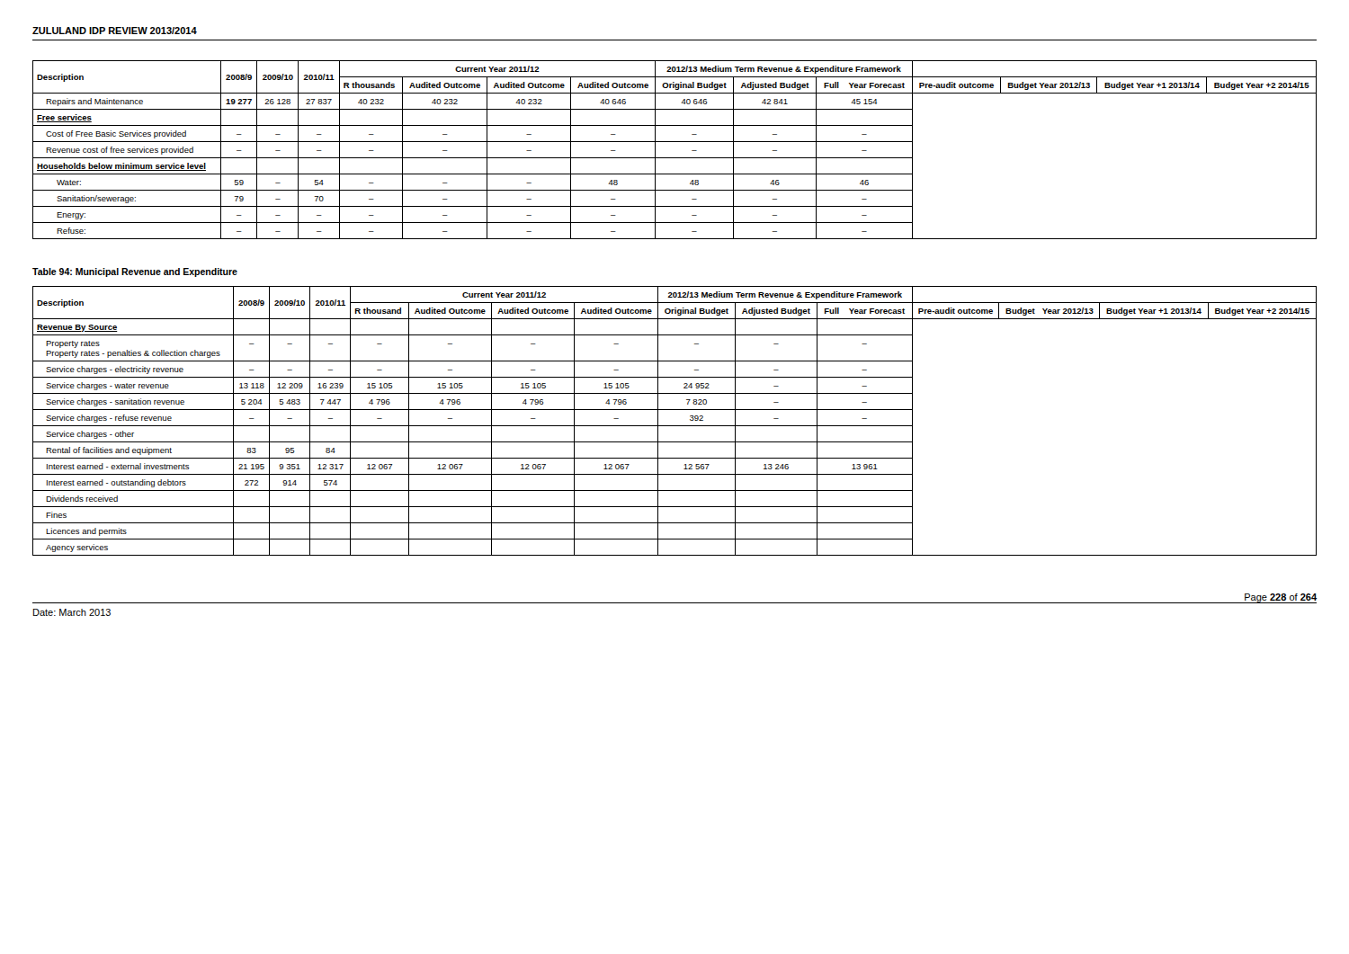ZULULAND IDP REVIEW 2013/2014
| Description | 2008/9 | 2009/10 | 2010/11 | Current Year 2011/12 | 2012/13 Medium Term Revenue & Expenditure Framework |
| --- | --- | --- | --- | --- | --- |
| R thousands | Audited Outcome | Audited Outcome | Audited Outcome | Original Budget | Adjusted Budget | Full Year Forecast | Pre-audit outcome | Budget Year 2012/13 | Budget Year +1 2013/14 | Budget Year +2 2014/15 |
| Repairs and Maintenance | 19 277 | 26 128 | 27 837 | 40 232 | 40 232 | 40 232 | 40 646 | 40 646 | 42 841 | 45 154 |
| Free services | | | | | | | | | | |
| Cost of Free Basic Services provided | – | – | – | – | – | – | – | – | – | – |
| Revenue cost of free services provided | – | – | – | – | – | – | – | – | – | – |
| Households below minimum service level | | | | | | | | | | |
| Water: | 59 | – | 54 | – | – | – | 48 | 48 | 46 | 46 |
| Sanitation/sewerage: | 79 | – | 70 | – | – | – | – | – | – | – |
| Energy: | – | – | – | – | – | – | – | – | – | – |
| Refuse: | – | – | – | – | – | – | – | – | – | – |
Table 94: Municipal Revenue and Expenditure
| Description | 2008/9 | 2009/10 | 2010/11 | Current Year 2011/12 | 2012/13 Medium Term Revenue & Expenditure Framework |
| --- | --- | --- | --- | --- | --- |
| R thousand | Audited Outcome | Audited Outcome | Audited Outcome | Original Budget | Adjusted Budget | Full Year Forecast | Pre-audit outcome | Budget Year 2012/13 | Budget Year +1 2013/14 | Budget Year +2 2014/15 |
| Revenue By Source | | | | | | | | | | |
| Property rates Property rates - penalties & collection charges | – | – | – | – | – | – | – | – | – | – |
| Service charges - electricity revenue | – | – | – | – | – | – | – | – | – | – |
| Service charges - water revenue | 13 118 | 12 209 | 16 239 | 15 105 | 15 105 | 15 105 | 15 105 | 24 952 | – | – |
| Service charges - sanitation revenue | 5 204 | 5 483 | 7 447 | 4 796 | 4 796 | 4 796 | 4 796 | 7 820 | – | – |
| Service charges - refuse revenue | – | – | – | – | – | – | – | 392 | – | – |
| Service charges - other | | | | | | | | | | |
| Rental of facilities and equipment | 83 | 95 | 84 | | | | | | | |
| Interest earned - external investments | 21 195 | 9 351 | 12 317 | 12 067 | 12 067 | 12 067 | 12 067 | 12 567 | 13 246 | 13 961 |
| Interest earned - outstanding debtors | 272 | 914 | 574 | | | | | | | |
| Dividends received | | | | | | | | | | |
| Fines | | | | | | | | | | |
| Licences and permits | | | | | | | | | | |
| Agency services | | | | | | | | | | |
Page 228 of 264
Date: March 2013